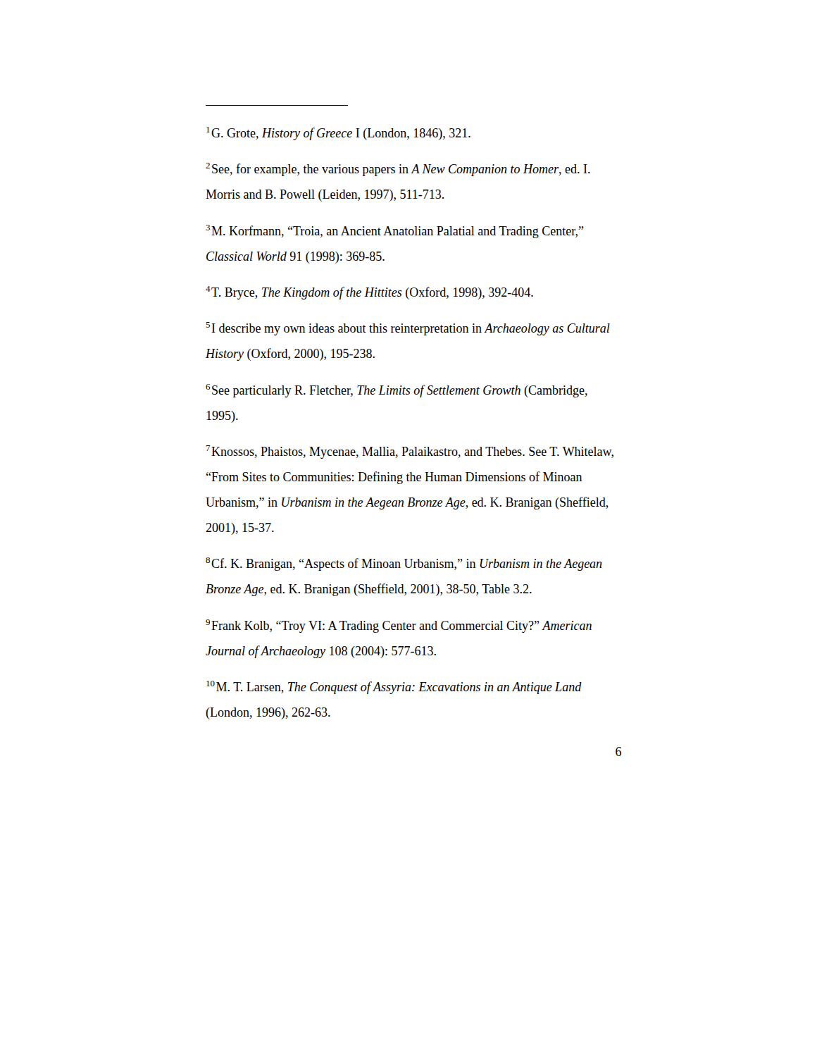1G. Grote, History of Greece I (London, 1846), 321.
2See, for example, the various papers in A New Companion to Homer, ed. I. Morris and B. Powell (Leiden, 1997), 511-713.
3M. Korfmann, “Troia, an Ancient Anatolian Palatial and Trading Center,” Classical World 91 (1998): 369-85.
4T. Bryce, The Kingdom of the Hittites (Oxford, 1998), 392-404.
5I describe my own ideas about this reinterpretation in Archaeology as Cultural History (Oxford, 2000), 195-238.
6See particularly R. Fletcher, The Limits of Settlement Growth (Cambridge, 1995).
7Knossos, Phaistos, Mycenae, Mallia, Palaikastro, and Thebes. See T. Whitelaw, “From Sites to Communities: Defining the Human Dimensions of Minoan Urbanism,” in Urbanism in the Aegean Bronze Age, ed. K. Branigan (Sheffield, 2001), 15-37.
8Cf. K. Branigan, “Aspects of Minoan Urbanism,” in Urbanism in the Aegean Bronze Age, ed. K. Branigan (Sheffield, 2001), 38-50, Table 3.2.
9Frank Kolb, “Troy VI: A Trading Center and Commercial City?” American Journal of Archaeology 108 (2004): 577-613.
10M. T. Larsen, The Conquest of Assyria: Excavations in an Antique Land (London, 1996), 262-63.
6